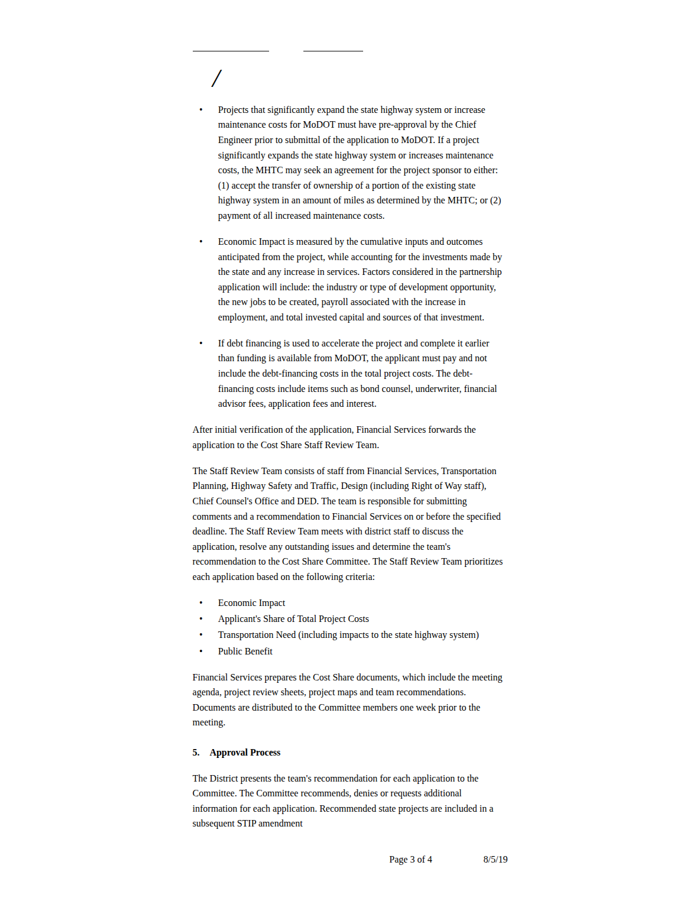/
Projects that significantly expand the state highway system or increase maintenance costs for MoDOT must have pre-approval by the Chief Engineer prior to submittal of the application to MoDOT. If a project significantly expands the state highway system or increases maintenance costs, the MHTC may seek an agreement for the project sponsor to either: (1) accept the transfer of ownership of a portion of the existing state highway system in an amount of miles as determined by the MHTC; or (2) payment of all increased maintenance costs.
Economic Impact is measured by the cumulative inputs and outcomes anticipated from the project, while accounting for the investments made by the state and any increase in services. Factors considered in the partnership application will include: the industry or type of development opportunity, the new jobs to be created, payroll associated with the increase in employment, and total invested capital and sources of that investment.
If debt financing is used to accelerate the project and complete it earlier than funding is available from MoDOT, the applicant must pay and not include the debt-financing costs in the total project costs. The debt-financing costs include items such as bond counsel, underwriter, financial advisor fees, application fees and interest.
After initial verification of the application, Financial Services forwards the application to the Cost Share Staff Review Team.
The Staff Review Team consists of staff from Financial Services, Transportation Planning, Highway Safety and Traffic, Design (including Right of Way staff), Chief Counsel's Office and DED. The team is responsible for submitting comments and a recommendation to Financial Services on or before the specified deadline. The Staff Review Team meets with district staff to discuss the application, resolve any outstanding issues and determine the team's recommendation to the Cost Share Committee. The Staff Review Team prioritizes each application based on the following criteria:
Economic Impact
Applicant's Share of Total Project Costs
Transportation Need (including impacts to the state highway system)
Public Benefit
Financial Services prepares the Cost Share documents, which include the meeting agenda, project review sheets, project maps and team recommendations. Documents are distributed to the Committee members one week prior to the meeting.
5. Approval Process
The District presents the team's recommendation for each application to the Committee. The Committee recommends, denies or requests additional information for each application. Recommended state projects are included in a subsequent STIP amendment
Page 3 of 4
8/5/19